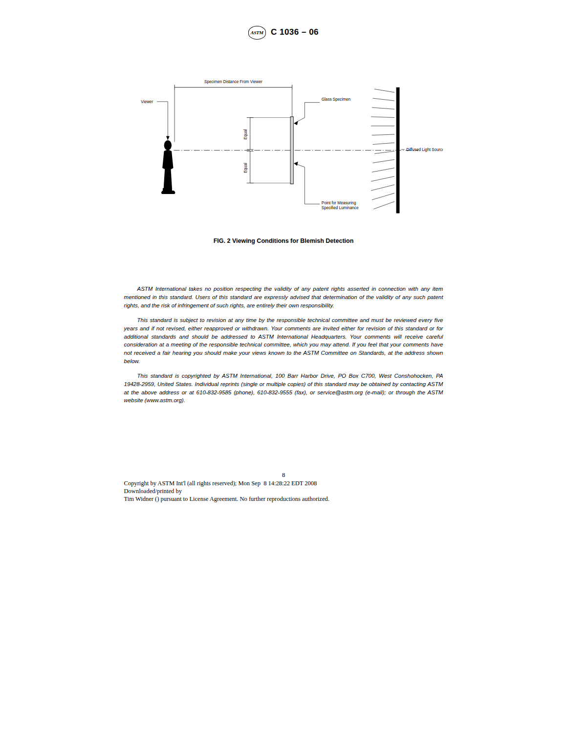C 1036 – 06
Specimen Distance From Viewer Viewer Glass Specimen Equal Equal Point for Measuring Specified Luminance Diffused Light Source
FIG. 2 Viewing Conditions for Blemish Detection
ASTM International takes no position respecting the validity of any patent rights asserted in connection with any item mentioned in this standard. Users of this standard are expressly advised that determination of the validity of any such patent rights, and the risk of infringement of such rights, are entirely their own responsibility.
This standard is subject to revision at any time by the responsible technical committee and must be reviewed every five years and if not revised, either reapproved or withdrawn. Your comments are invited either for revision of this standard or for additional standards and should be addressed to ASTM International Headquarters. Your comments will receive careful consideration at a meeting of the responsible technical committee, which you may attend. If you feel that your comments have not received a fair hearing you should make your views known to the ASTM Committee on Standards, at the address shown below.
This standard is copyrighted by ASTM International, 100 Barr Harbor Drive, PO Box C700, West Conshohocken, PA 19428-2959, United States. Individual reprints (single or multiple copies) of this standard may be obtained by contacting ASTM at the above address or at 610-832-9585 (phone), 610-832-9555 (fax), or service@astm.org (e-mail); or through the ASTM website (www.astm.org).
8
Copyright by ASTM Int'l (all rights reserved); Mon Sep 8 14:28:22 EDT 2008
Downloaded/printed by
Tim Widner () pursuant to License Agreement. No further reproductions authorized.